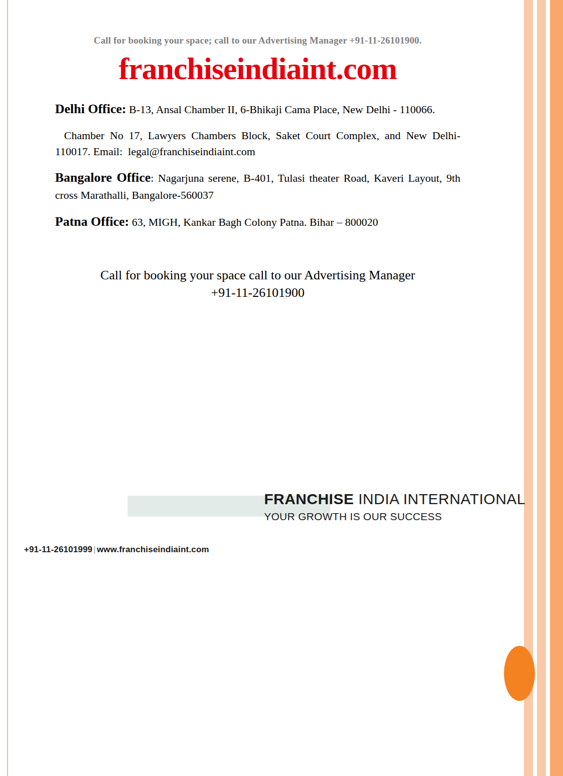Call for booking your space; call to our Advertising Manager +91-11-26101900.
franchiseindiaint.com
Delhi Office: B-13, Ansal Chamber II, 6-Bhikaji Cama Place, New Delhi - 110066.
Chamber No 17, Lawyers Chambers Block, Saket Court Complex, and New Delhi-110017. Email: legal@franchiseindiaint.com
Bangalore Office: Nagarjuna serene, B-401, Tulasi theater Road, Kaveri Layout, 9th cross Marathalli, Bangalore-560037
Patna Office: 63, MIGH, Kankar Bagh Colony Patna. Bihar – 800020
Call for booking your space call to our Advertising Manager
+91-11-26101900
+91-11-26101999|www.franchiseindiaint.com
FRANCHISE INDIA INTERNATIONAL
YOUR GROWTH IS OUR SUCCESS